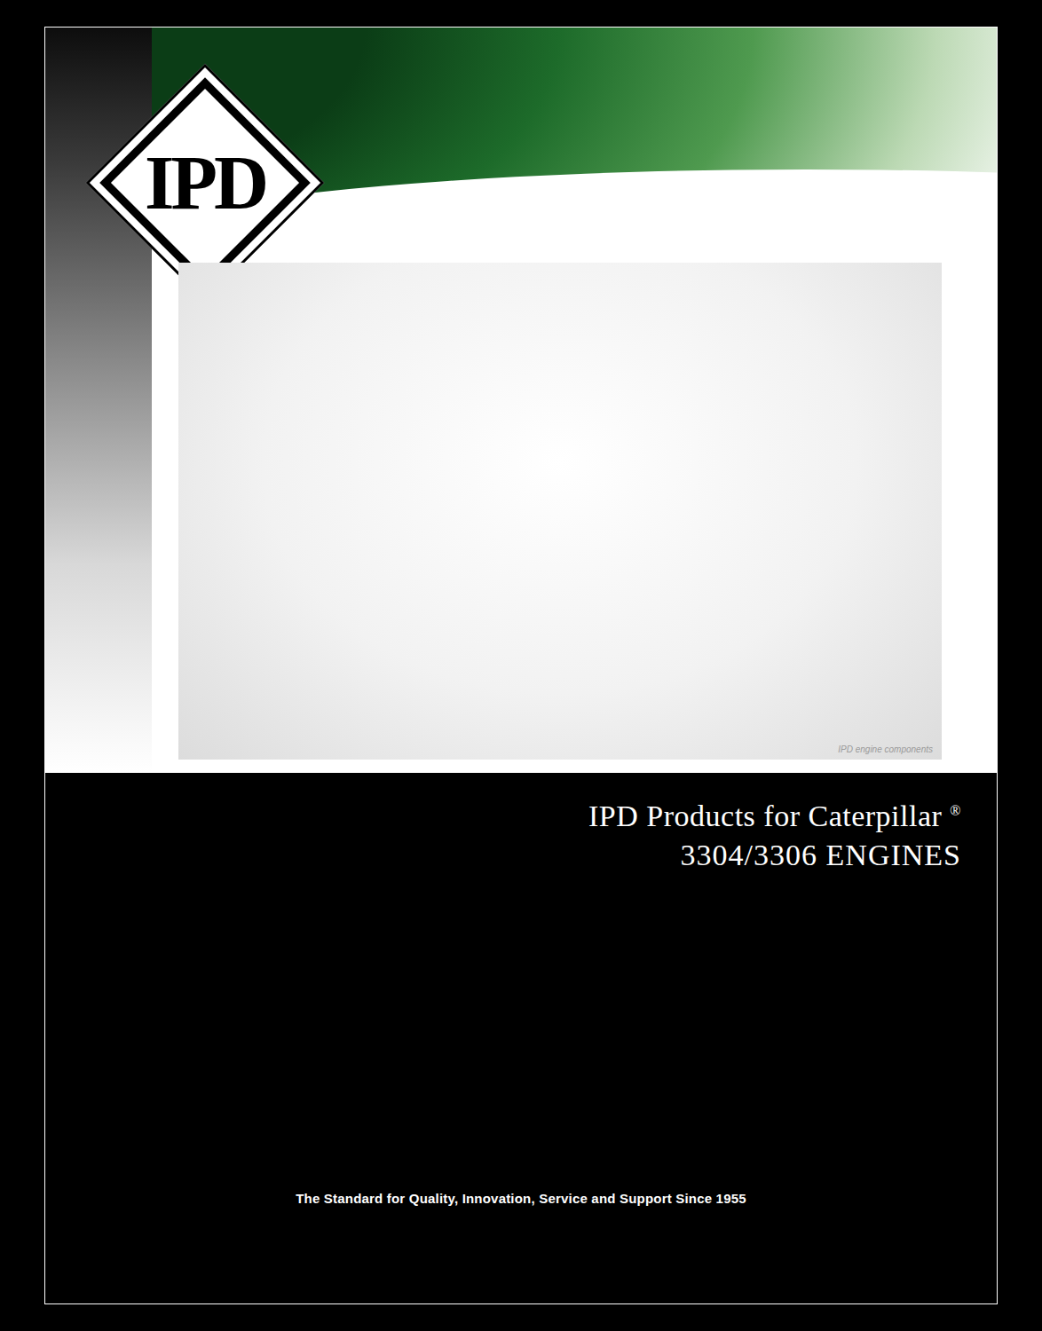IPD
IPD engine components
IPD Products for Caterpillar ®
3304/3306 ENGINES
The Standard for Quality, Innovation, Service and Support Since 1955